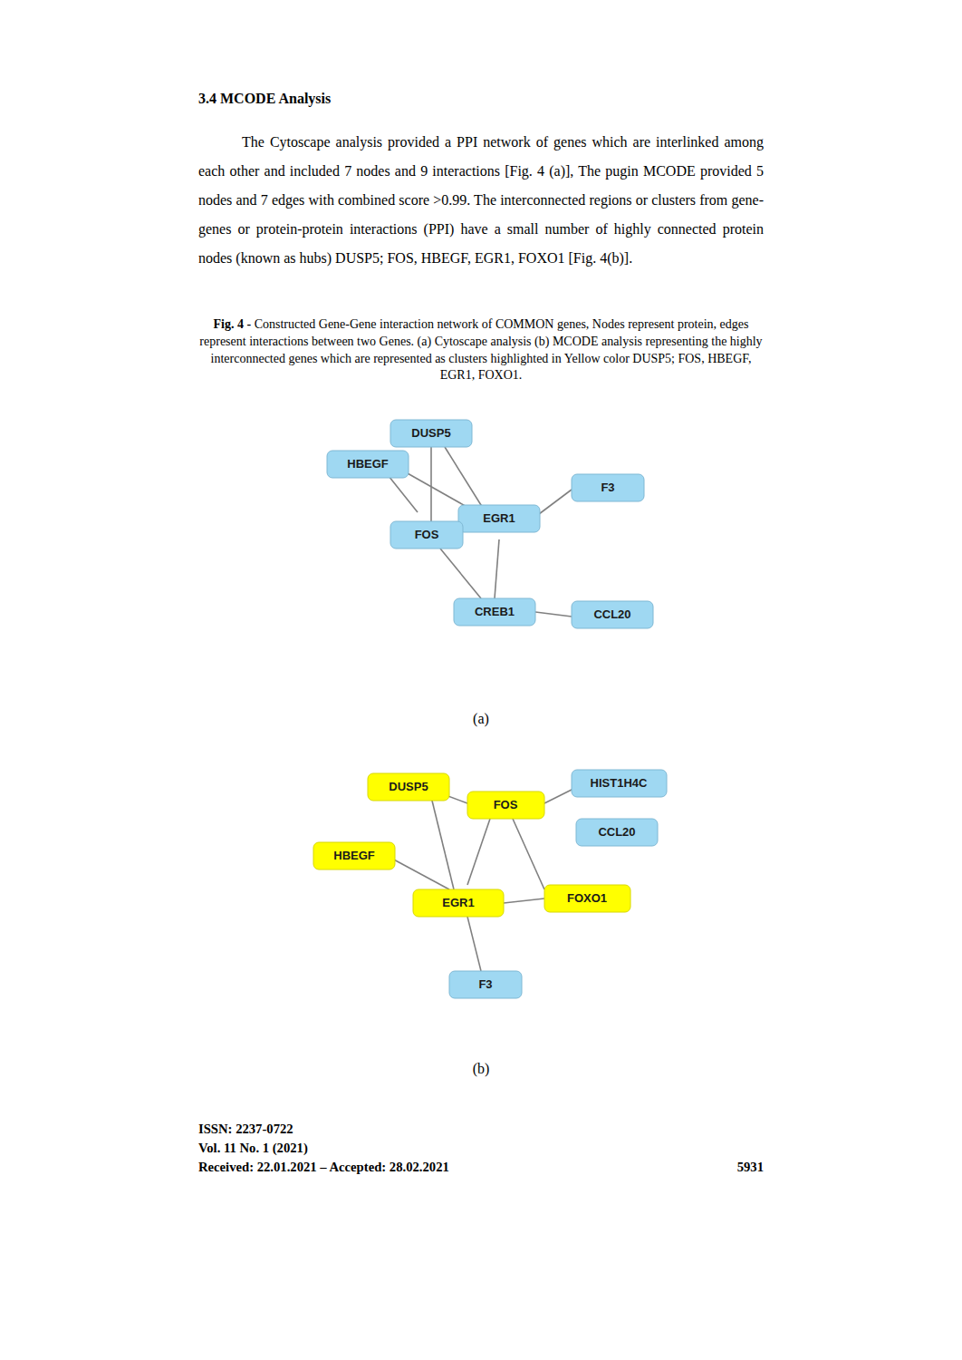3.4 MCODE Analysis
The Cytoscape analysis provided a PPI network of genes which are interlinked among each other and included 7 nodes and 9 interactions [Fig. 4 (a)], The pugin MCODE provided 5 nodes and 7 edges with combined score >0.99. The interconnected regions or clusters from gene- genes or protein-protein interactions (PPI) have a small number of highly connected protein nodes (known as hubs) DUSP5; FOS, HBEGF, EGR1, FOXO1 [Fig. 4(b)].
Fig. 4 - Constructed Gene-Gene interaction network of COMMON genes, Nodes represent protein, edges represent interactions between two Genes. (a) Cytoscape analysis (b) MCODE analysis representing the highly interconnected genes which are represented as clusters highlighted in Yellow color DUSP5; FOS, HBEGF, EGR1, FOXO1.
DUSP5 HBEGF EGR1 F3 FOS CREB1 CCL20
(a)
DUSP5 FOS HIST1H4C CCL20 HBEGF FOXO1 EGR1 F3
(b)
ISSN: 2237-0722
Vol. 11 No. 1 (2021)
Received: 22.01.2021 – Accepted: 28.02.2021
5931